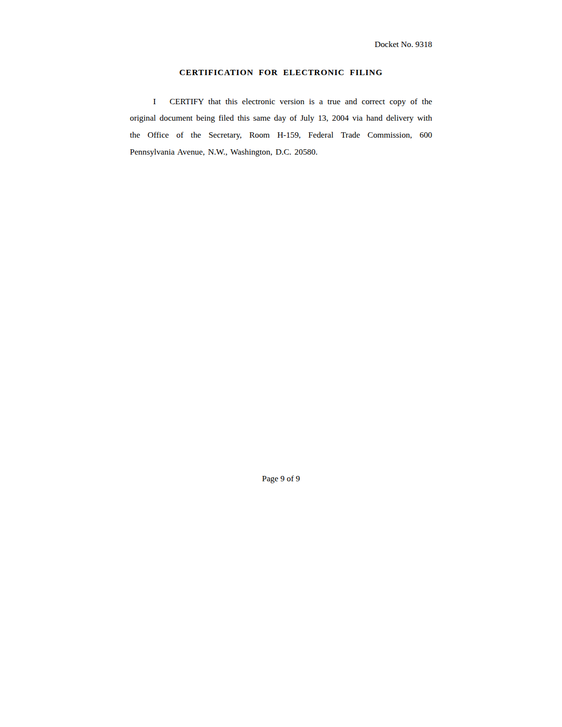Docket No. 9318
CERTIFICATION FOR ELECTRONIC FILING
I CERTIFY that this electronic version is a true and correct copy of the original document being filed this same day of July 13, 2004 via hand delivery with the Office of the Secretary, Room H-159, Federal Trade Commission, 600 Pennsylvania Avenue, N.W., Washington, D.C. 20580.
Page 9 of 9